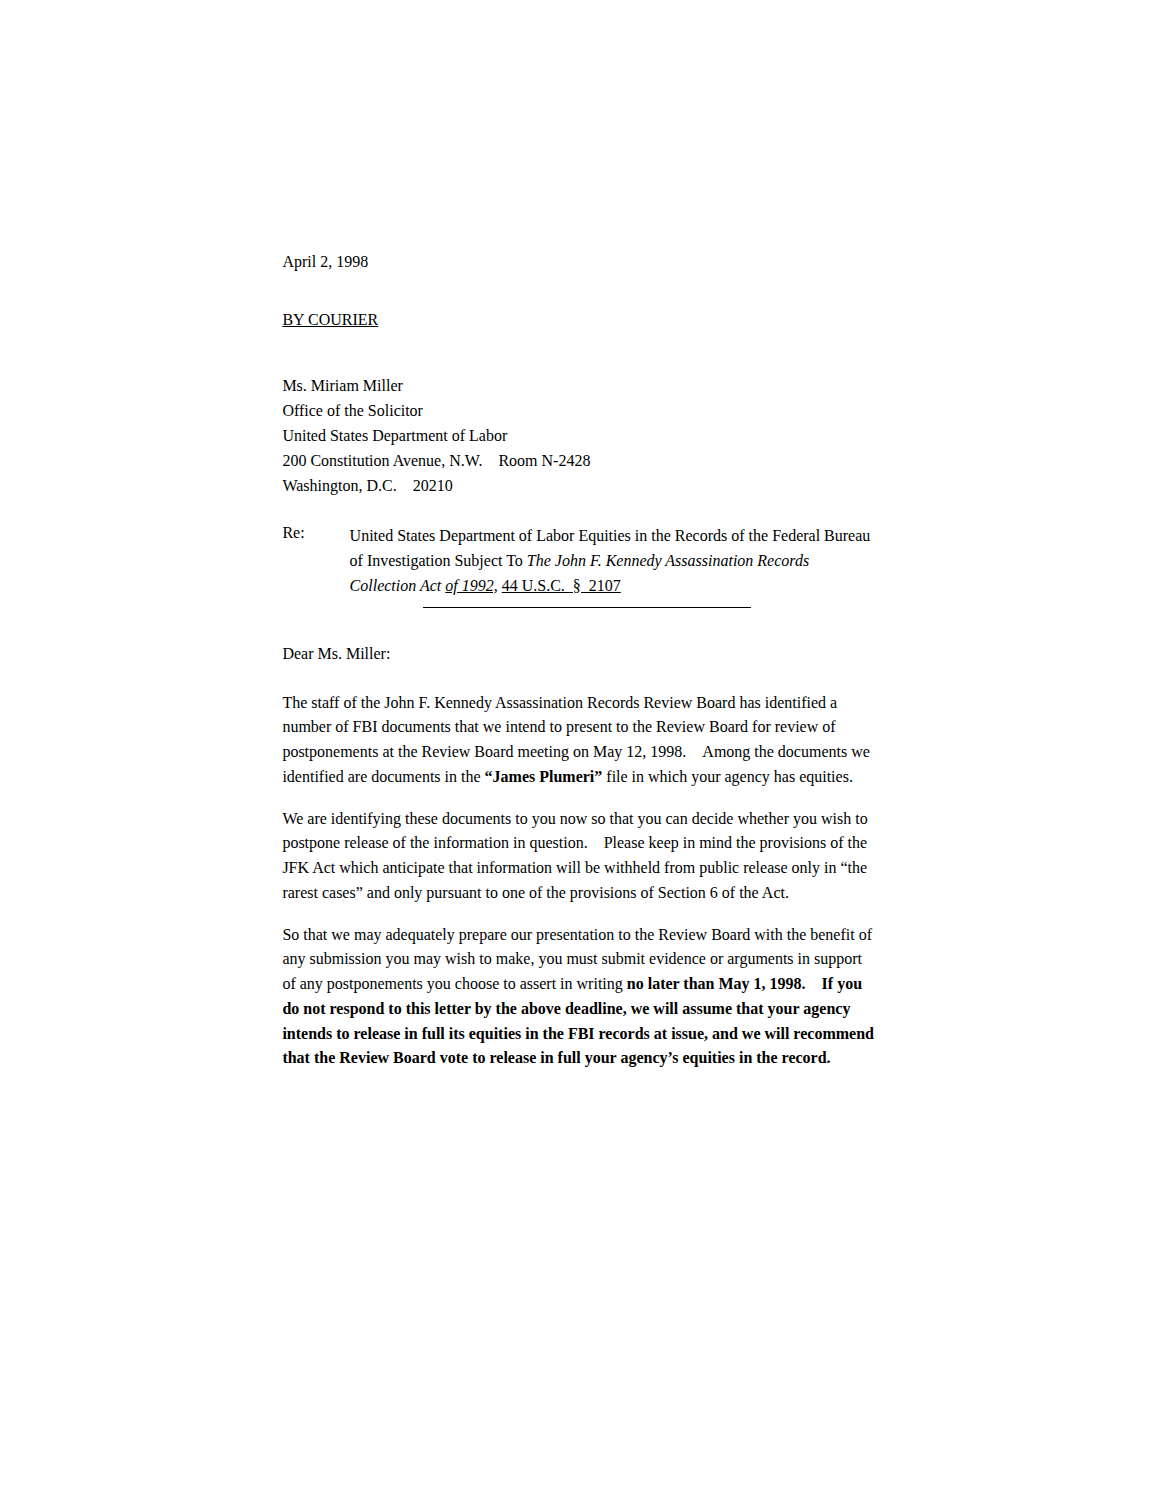April 2, 1998
BY COURIER
Ms. Miriam Miller Office of the Solicitor United States Department of Labor 200 Constitution Avenue, N.W. Room N-2428 Washington, D.C. 20210
Re:
United States Department of Labor Equities in the Records of the Federal Bureau of Investigation Subject To The John F. Kennedy Assassination Records Collection Act of 1992, 44 U.S.C. § 2107
Dear Ms. Miller:
The staff of the John F. Kennedy Assassination Records Review Board has identified a number of FBI documents that we intend to present to the Review Board for review of postponements at the Review Board meeting on May 12, 1998. Among the documents we identified are documents in the “James Plumeri” file in which your agency has equities.
We are identifying these documents to you now so that you can decide whether you wish to postpone release of the information in question. Please keep in mind the provisions of the JFK Act which anticipate that information will be withheld from public release only in “the rarest cases” and only pursuant to one of the provisions of Section 6 of the Act.
So that we may adequately prepare our presentation to the Review Board with the benefit of any submission you may wish to make, you must submit evidence or arguments in support of any postponements you choose to assert in writing no later than May 1, 1998. If you do not respond to this letter by the above deadline, we will assume that your agency intends to release in full its equities in the FBI records at issue, and we will recommend that the Review Board vote to release in full your agency’s equities in the record.